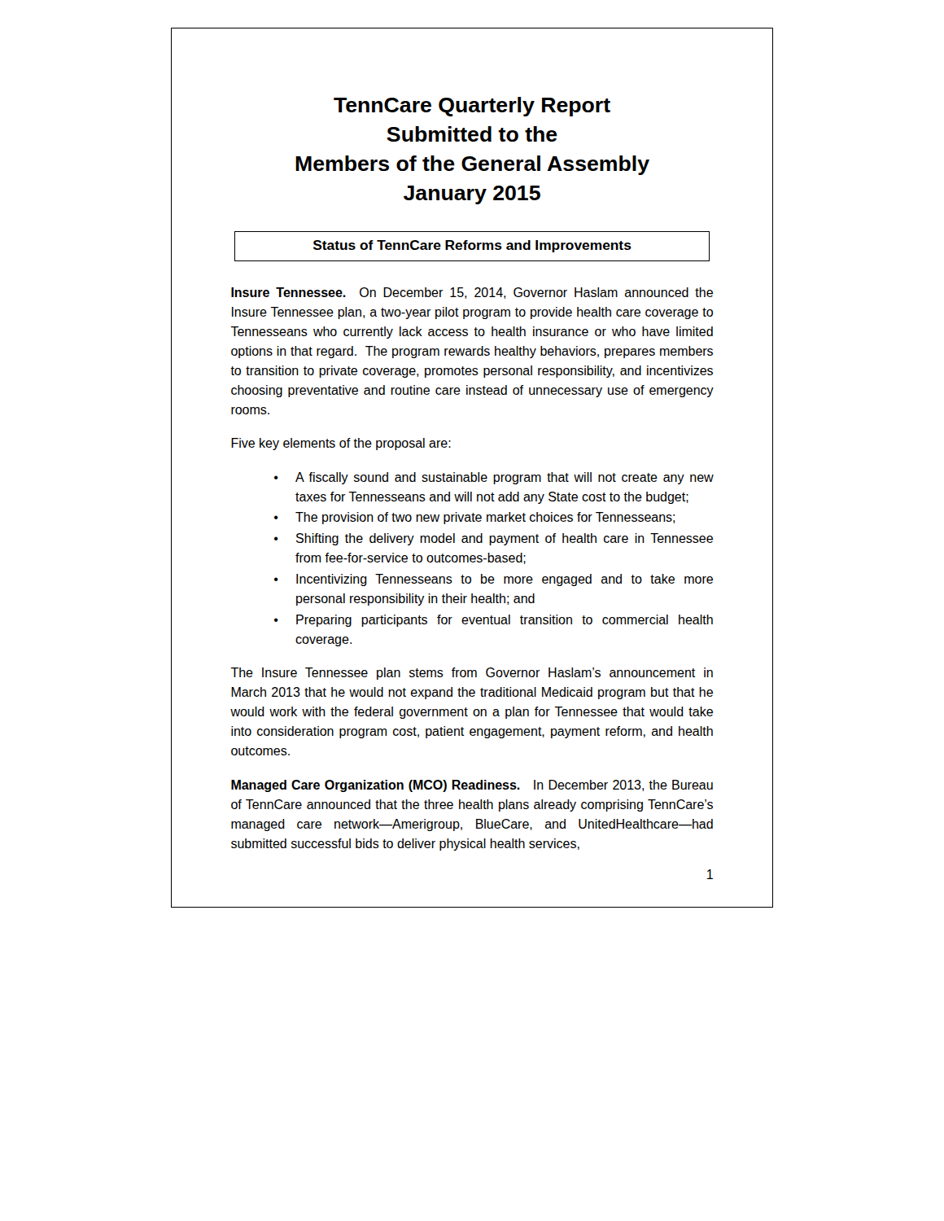TennCare Quarterly Report Submitted to the Members of the General Assembly January 2015
Status of TennCare Reforms and Improvements
Insure Tennessee. On December 15, 2014, Governor Haslam announced the Insure Tennessee plan, a two-year pilot program to provide health care coverage to Tennesseans who currently lack access to health insurance or who have limited options in that regard. The program rewards healthy behaviors, prepares members to transition to private coverage, promotes personal responsibility, and incentivizes choosing preventative and routine care instead of unnecessary use of emergency rooms.
Five key elements of the proposal are:
A fiscally sound and sustainable program that will not create any new taxes for Tennesseans and will not add any State cost to the budget;
The provision of two new private market choices for Tennesseans;
Shifting the delivery model and payment of health care in Tennessee from fee-for-service to outcomes-based;
Incentivizing Tennesseans to be more engaged and to take more personal responsibility in their health; and
Preparing participants for eventual transition to commercial health coverage.
The Insure Tennessee plan stems from Governor Haslam’s announcement in March 2013 that he would not expand the traditional Medicaid program but that he would work with the federal government on a plan for Tennessee that would take into consideration program cost, patient engagement, payment reform, and health outcomes.
Managed Care Organization (MCO) Readiness. In December 2013, the Bureau of TennCare announced that the three health plans already comprising TennCare’s managed care network—Amerigroup, BlueCare, and UnitedHealthcare—had submitted successful bids to deliver physical health services,
1